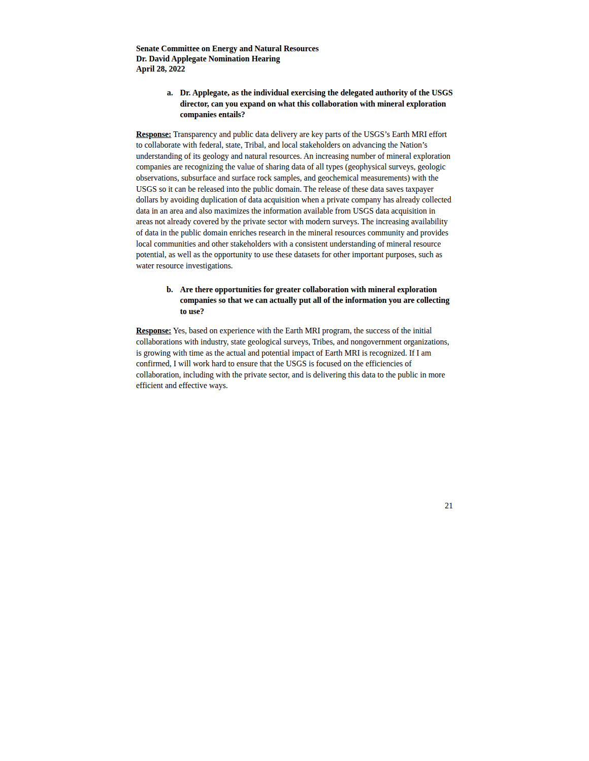Senate Committee on Energy and Natural Resources
Dr. David Applegate Nomination Hearing
April 28, 2022
Dr. Applegate, as the individual exercising the delegated authority of the USGS director, can you expand on what this collaboration with mineral exploration companies entails?
Response: Transparency and public data delivery are key parts of the USGS’s Earth MRI effort to collaborate with federal, state, Tribal, and local stakeholders on advancing the Nation’s understanding of its geology and natural resources. An increasing number of mineral exploration companies are recognizing the value of sharing data of all types (geophysical surveys, geologic observations, subsurface and surface rock samples, and geochemical measurements) with the USGS so it can be released into the public domain. The release of these data saves taxpayer dollars by avoiding duplication of data acquisition when a private company has already collected data in an area and also maximizes the information available from USGS data acquisition in areas not already covered by the private sector with modern surveys. The increasing availability of data in the public domain enriches research in the mineral resources community and provides local communities and other stakeholders with a consistent understanding of mineral resource potential, as well as the opportunity to use these datasets for other important purposes, such as water resource investigations.
Are there opportunities for greater collaboration with mineral exploration companies so that we can actually put all of the information you are collecting to use?
Response: Yes, based on experience with the Earth MRI program, the success of the initial collaborations with industry, state geological surveys, Tribes, and nongovernment organizations, is growing with time as the actual and potential impact of Earth MRI is recognized. If I am confirmed, I will work hard to ensure that the USGS is focused on the efficiencies of collaboration, including with the private sector, and is delivering this data to the public in more efficient and effective ways.
21